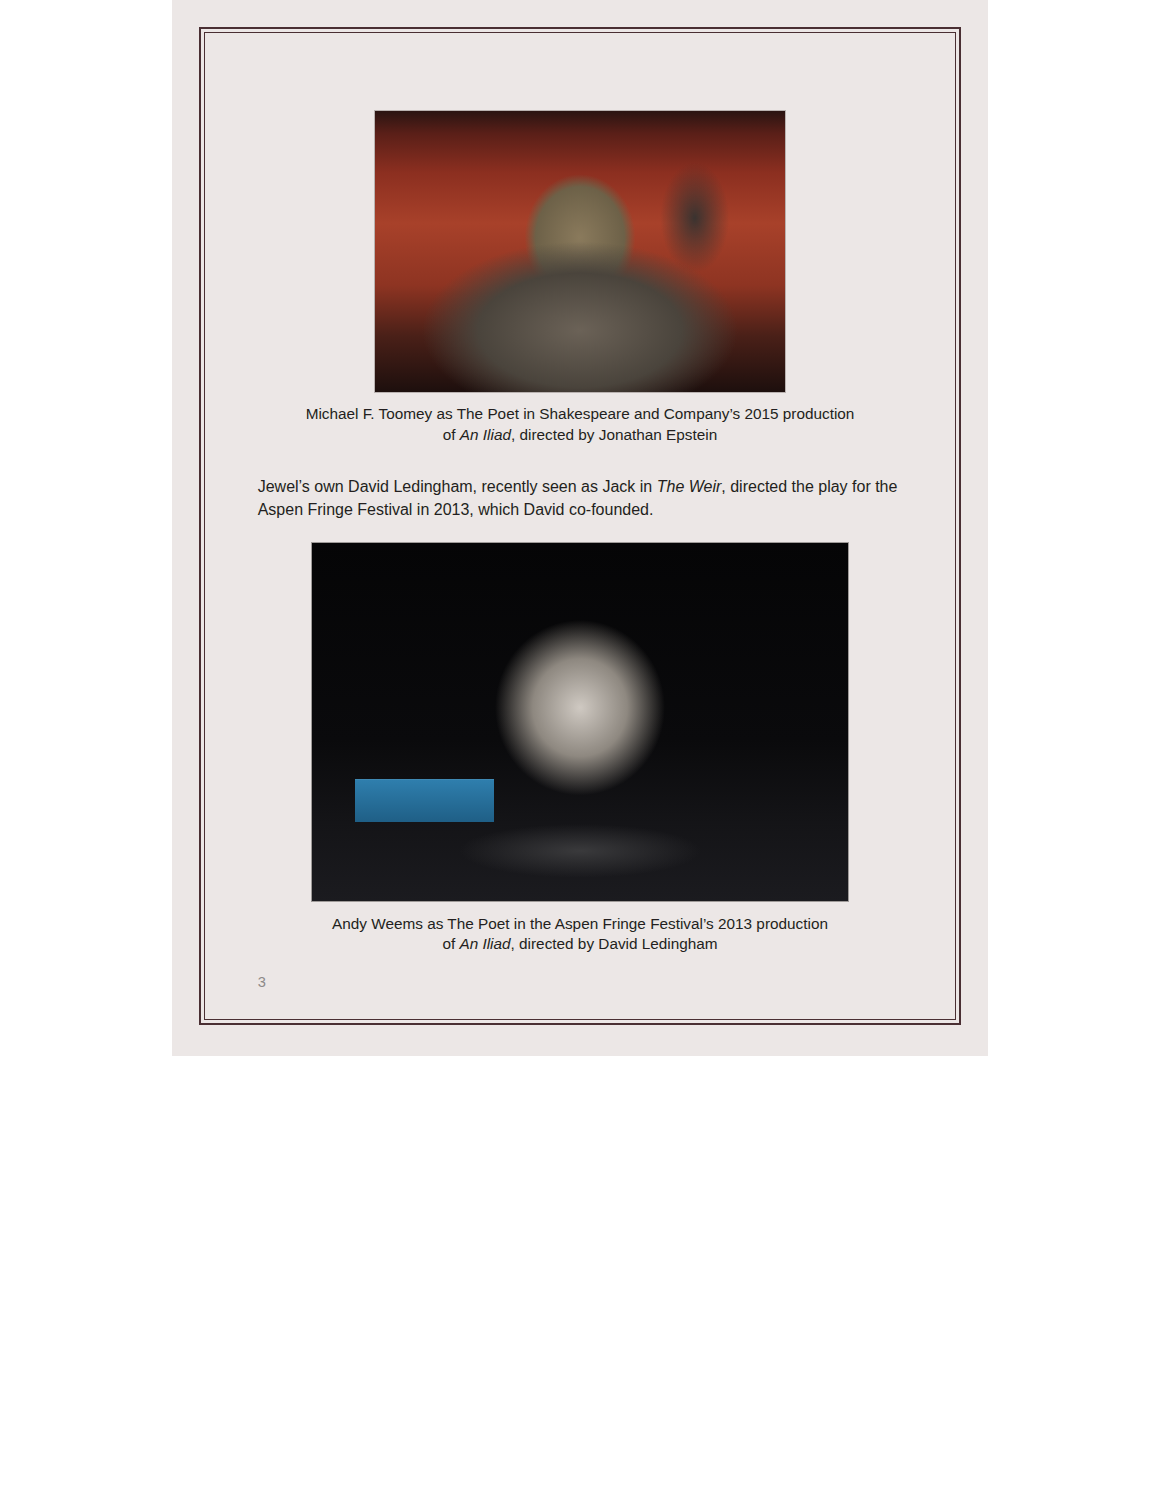Michael F. Toomey as The Poet in Shakespeare and Company’s 2015 production
of An Iliad, directed by Jonathan Epstein
Jewel’s own David Ledingham, recently seen as Jack in The Weir, directed the play for the Aspen Fringe Festival in 2013, which David co-founded.
Andy Weems as The Poet in the Aspen Fringe Festival’s 2013 production
of An Iliad, directed by David Ledingham
3